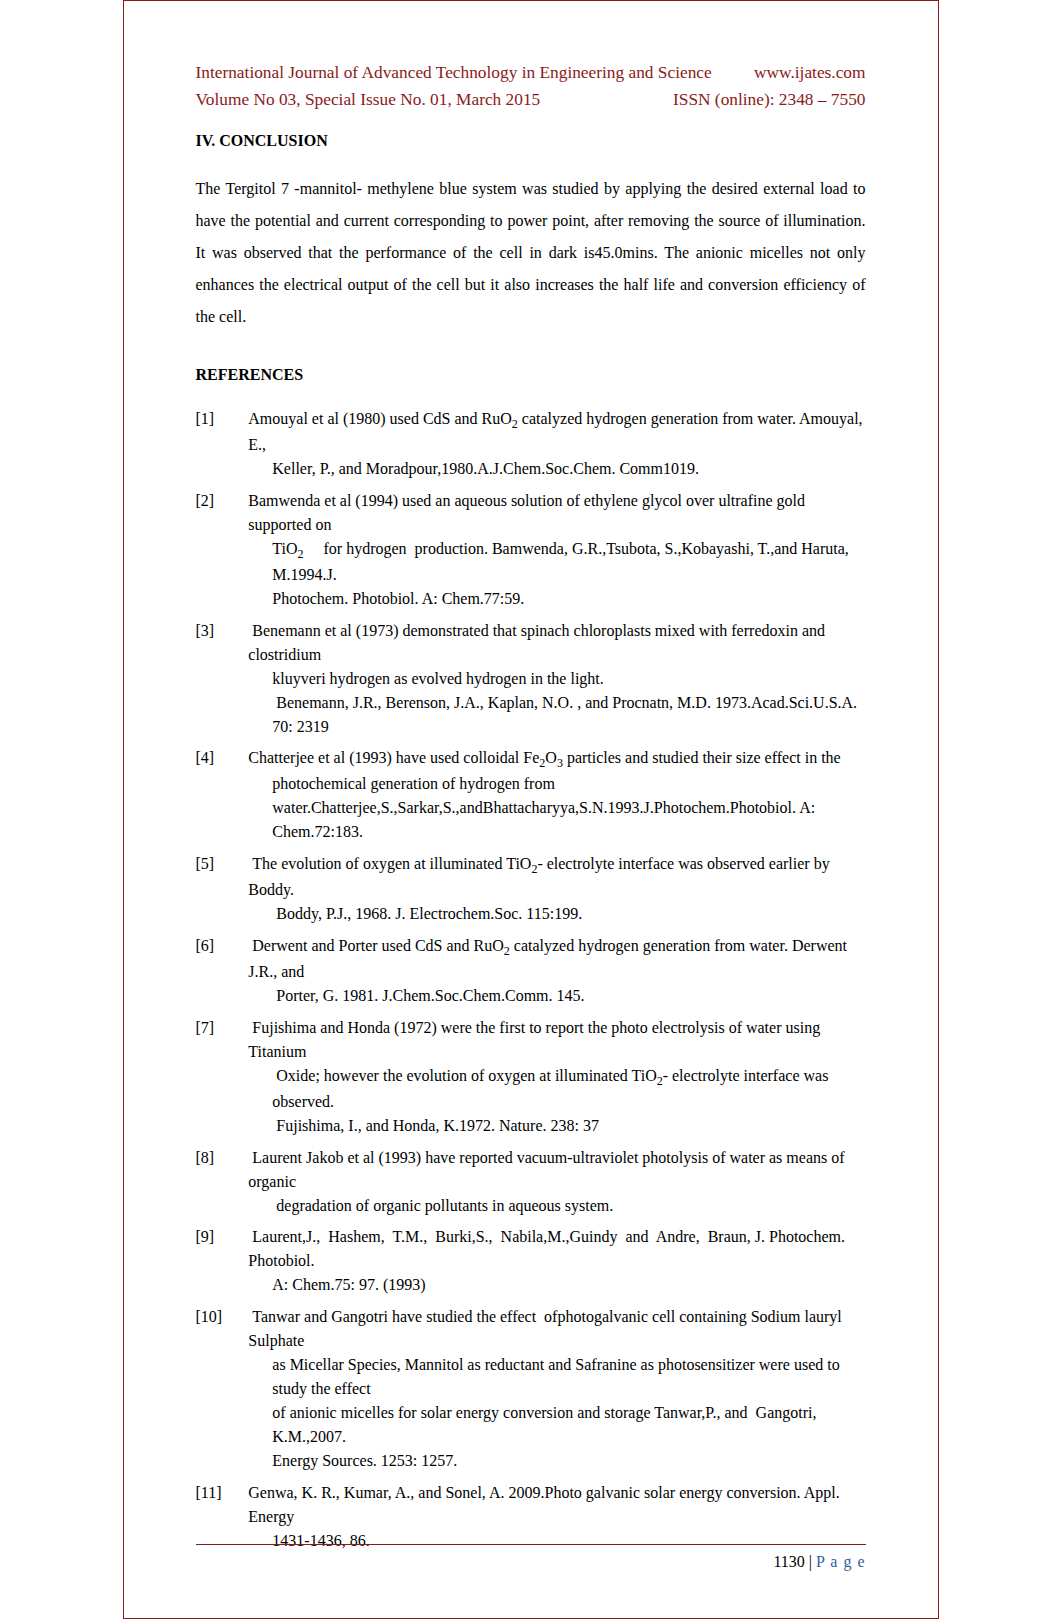International Journal of Advanced Technology in Engineering and Science www.ijates.com
Volume No 03, Special Issue No. 01, March 2015 ISSN (online): 2348 – 7550
IV. CONCLUSION
The Tergitol 7 -mannitol- methylene blue system was studied by applying the desired external load to have the potential and current corresponding to power point, after removing the source of illumination. It was observed that the performance of the cell in dark is45.0mins. The anionic micelles not only enhances the electrical output of the cell but it also increases the half life and conversion efficiency of the cell.
REFERENCES
[1] Amouyal et al (1980) used CdS and RuO2 catalyzed hydrogen generation from water. Amouyal, E., Keller, P., and Moradpour,1980.A.J.Chem.Soc.Chem. Comm1019.
[2] Bamwenda et al (1994) used an aqueous solution of ethylene glycol over ultrafine gold supported on TiO2 for hydrogen production. Bamwenda, G.R.,Tsubota, S.,Kobayashi, T.,and Haruta, M.1994.J. Photochem. Photobiol. A: Chem.77:59.
[3] Benemann et al (1973) demonstrated that spinach chloroplasts mixed with ferredoxin and clostridium kluyveri hydrogen as evolved hydrogen in the light. Benemann, J.R., Berenson, J.A., Kaplan, N.O. , and Procnatn, M.D. 1973.Acad.Sci.U.S.A. 70: 2319
[4] Chatterjee et al (1993) have used colloidal Fe2O3 particles and studied their size effect in the photochemical generation of hydrogen from water.Chatterjee,S.,Sarkar,S.,andBhattacharyya,S.N.1993.J.Photochem.Photobiol. A: Chem.72:183.
[5] The evolution of oxygen at illuminated TiO2- electrolyte interface was observed earlier by Boddy. Boddy, P.J., 1968. J. Electrochem.Soc. 115:199.
[6] Derwent and Porter used CdS and RuO2 catalyzed hydrogen generation from water. Derwent J.R., and Porter, G. 1981. J.Chem.Soc.Chem.Comm. 145.
[7] Fujishima and Honda (1972) were the first to report the photo electrolysis of water using Titanium Oxide; however the evolution of oxygen at illuminated TiO2- electrolyte interface was observed. Fujishima, I., and Honda, K.1972. Nature. 238: 37
[8] Laurent Jakob et al (1993) have reported vacuum-ultraviolet photolysis of water as means of organic degradation of organic pollutants in aqueous system.
[9] Laurent,J., Hashem, T.M., Burki,S., Nabila,M.,Guindy and Andre, Braun, J. Photochem. Photobiol. A: Chem.75: 97. (1993)
[10] Tanwar and Gangotri have studied the effect ofphotogalvanic cell containing Sodium lauryl Sulphate as Micellar Species, Mannitol as reductant and Safranine as photosensitizer were used to study the effect of anionic micelles for solar energy conversion and storage Tanwar,P., and Gangotri, K.M.,2007. Energy Sources. 1253: 1257.
[11] Genwa, K. R., Kumar, A., and Sonel, A. 2009.Photo galvanic solar energy conversion. Appl. Energy 1431-1436, 86.
1130 | P a g e